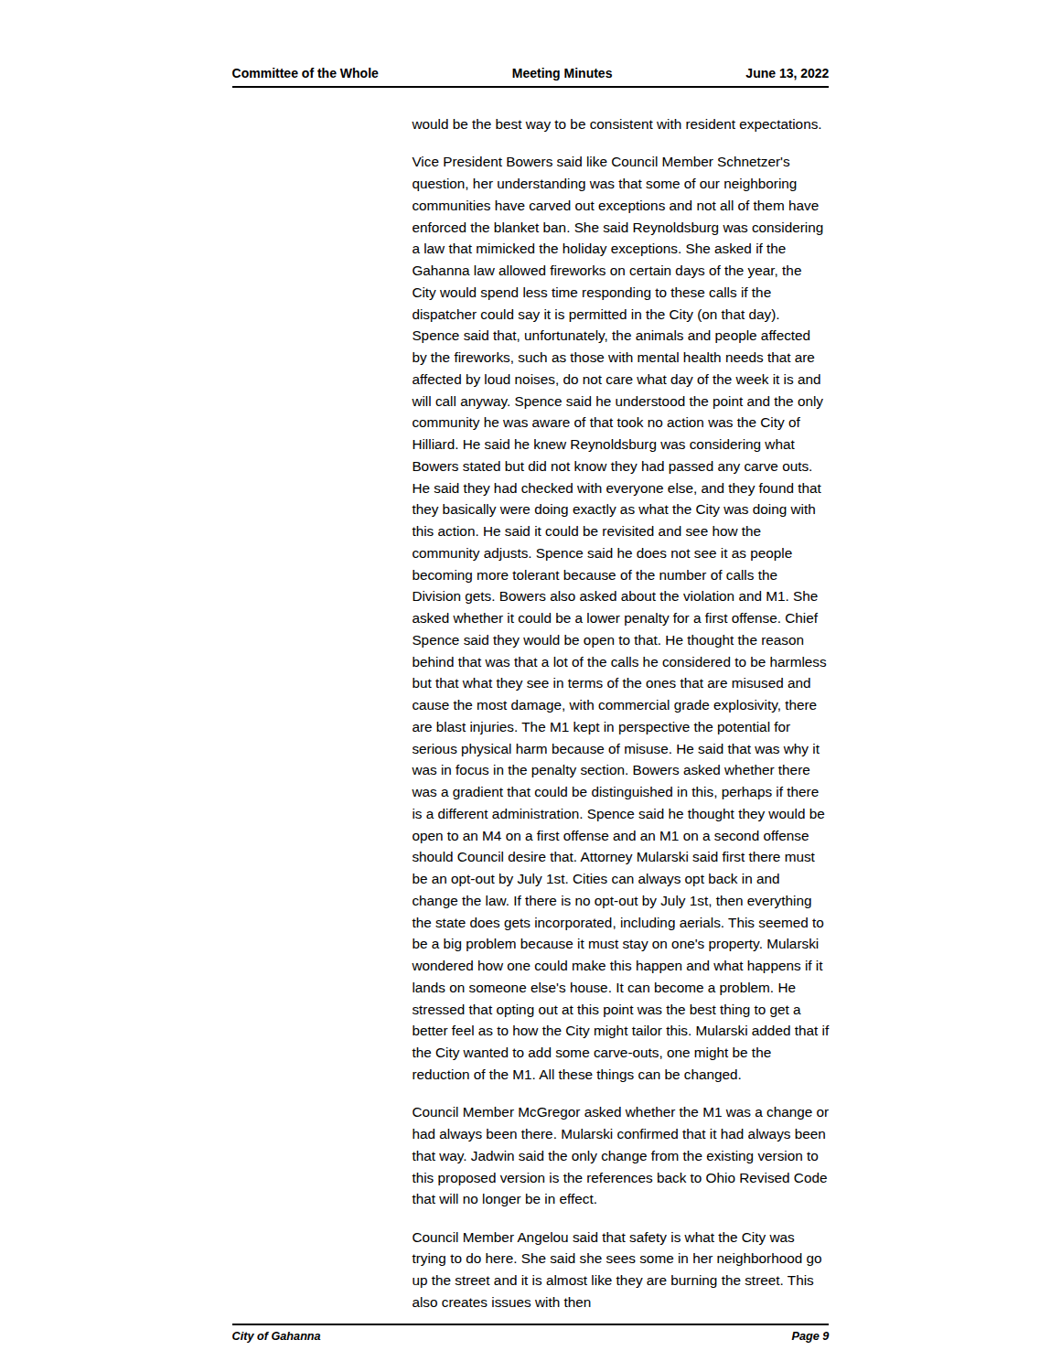Committee of the Whole
Meeting Minutes
June 13, 2022
would be the best way to be consistent with resident expectations.
Vice President Bowers said like Council Member Schnetzer's question, her understanding was that some of our neighboring communities have carved out exceptions and not all of them have enforced the blanket ban. She said Reynoldsburg was considering a law that mimicked the holiday exceptions. She asked if the Gahanna law allowed fireworks on certain days of the year, the City would spend less time responding to these calls if the dispatcher could say it is permitted in the City (on that day). Spence said that, unfortunately, the animals and people affected by the fireworks, such as those with mental health needs that are affected by loud noises, do not care what day of the week it is and will call anyway. Spence said he understood the point and the only community he was aware of that took no action was the City of Hilliard. He said he knew Reynoldsburg was considering what Bowers stated but did not know they had passed any carve outs. He said they had checked with everyone else, and they found that they basically were doing exactly as what the City was doing with this action. He said it could be revisited and see how the community adjusts. Spence said he does not see it as people becoming more tolerant because of the number of calls the Division gets. Bowers also asked about the violation and M1. She asked whether it could be a lower penalty for a first offense. Chief Spence said they would be open to that. He thought the reason behind that was that a lot of the calls he considered to be harmless but that what they see in terms of the ones that are misused and cause the most damage, with commercial grade explosivity, there are blast injuries. The M1 kept in perspective the potential for serious physical harm because of misuse. He said that was why it was in focus in the penalty section. Bowers asked whether there was a gradient that could be distinguished in this, perhaps if there is a different administration. Spence said he thought they would be open to an M4 on a first offense and an M1 on a second offense should Council desire that. Attorney Mularski said first there must be an opt-out by July 1st. Cities can always opt back in and change the law. If there is no opt-out by July 1st, then everything the state does gets incorporated, including aerials. This seemed to be a big problem because it must stay on one's property. Mularski wondered how one could make this happen and what happens if it lands on someone else's house. It can become a problem. He stressed that opting out at this point was the best thing to get a better feel as to how the City might tailor this. Mularski added that if the City wanted to add some carve-outs, one might be the reduction of the M1. All these things can be changed.
Council Member McGregor asked whether the M1 was a change or had always been there. Mularski confirmed that it had always been that way. Jadwin said the only change from the existing version to this proposed version is the references back to Ohio Revised Code that will no longer be in effect.
Council Member Angelou said that safety is what the City was trying to do here. She said she sees some in her neighborhood go up the street and it is almost like they are burning the street. This also creates issues with then
City of Gahanna
Page 9